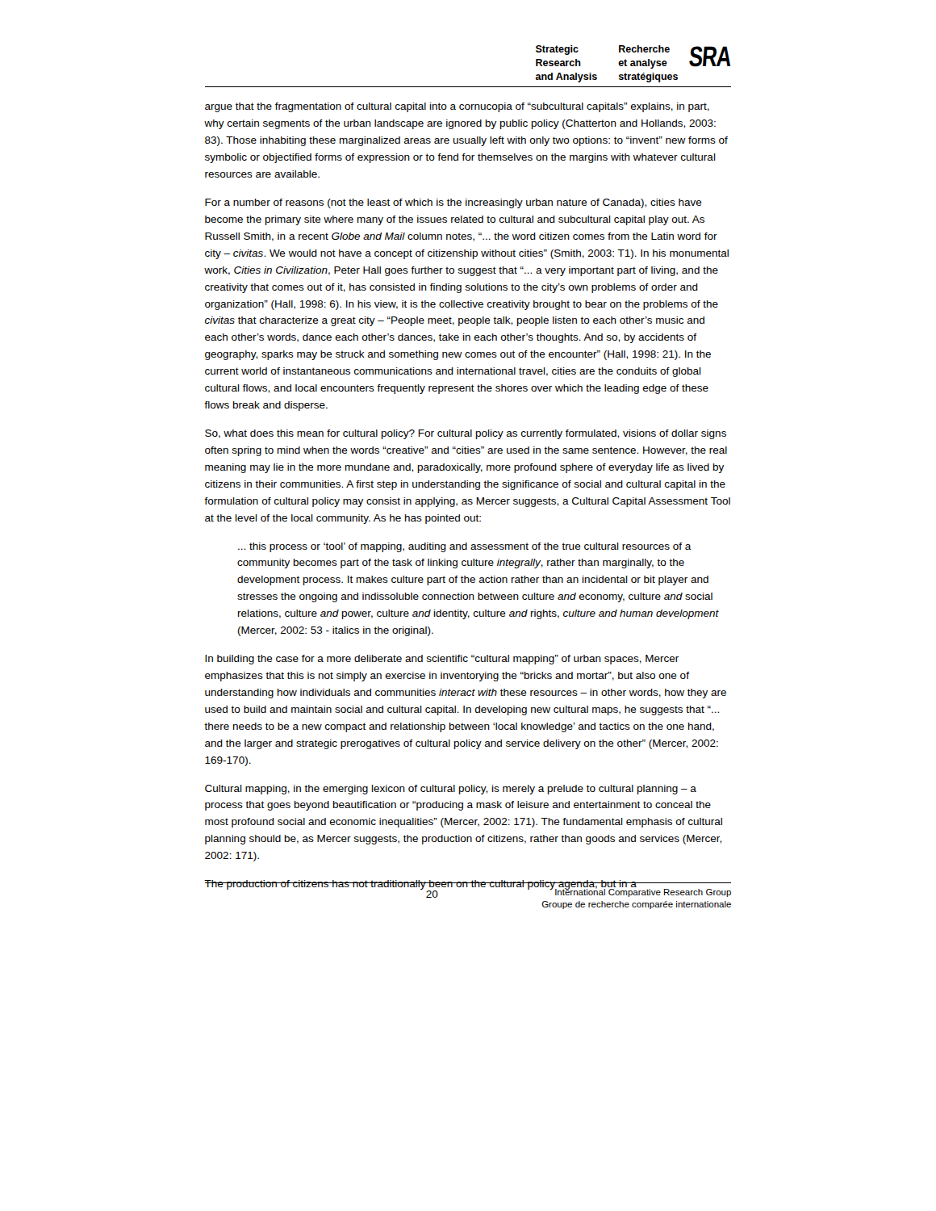Strategic
Research
and Analysis
Recherche
et analyse
stratégiques
SRA
argue that the fragmentation of cultural capital into a cornucopia of “subcultural capitals” explains, in part, why certain segments of the urban landscape are ignored by public policy (Chatterton and Hollands, 2003: 83). Those inhabiting these marginalized areas are usually left with only two options: to “invent” new forms of symbolic or objectified forms of expression or to fend for themselves on the margins with whatever cultural resources are available.
For a number of reasons (not the least of which is the increasingly urban nature of Canada), cities have become the primary site where many of the issues related to cultural and subcultural capital play out. As Russell Smith, in a recent Globe and Mail column notes, “... the word citizen comes from the Latin word for city – civitas. We would not have a concept of citizenship without cities” (Smith, 2003: T1). In his monumental work, Cities in Civilization, Peter Hall goes further to suggest that “... a very important part of living, and the creativity that comes out of it, has consisted in finding solutions to the city’s own problems of order and organization” (Hall, 1998: 6). In his view, it is the collective creativity brought to bear on the problems of the civitas that characterize a great city – “People meet, people talk, people listen to each other’s music and each other’s words, dance each other’s dances, take in each other’s thoughts. And so, by accidents of geography, sparks may be struck and something new comes out of the encounter” (Hall, 1998: 21). In the current world of instantaneous communications and international travel, cities are the conduits of global cultural flows, and local encounters frequently represent the shores over which the leading edge of these flows break and disperse.
So, what does this mean for cultural policy? For cultural policy as currently formulated, visions of dollar signs often spring to mind when the words “creative” and “cities” are used in the same sentence. However, the real meaning may lie in the more mundane and, paradoxically, more profound sphere of everyday life as lived by citizens in their communities. A first step in understanding the significance of social and cultural capital in the formulation of cultural policy may consist in applying, as Mercer suggests, a Cultural Capital Assessment Tool at the level of the local community. As he has pointed out:
... this process or ‘tool’ of mapping, auditing and assessment of the true cultural resources of a community becomes part of the task of linking culture integrally, rather than marginally, to the development process. It makes culture part of the action rather than an incidental or bit player and stresses the ongoing and indissoluble connection between culture and economy, culture and social relations, culture and power, culture and identity, culture and rights, culture and human development (Mercer, 2002: 53 - italics in the original).
In building the case for a more deliberate and scientific “cultural mapping” of urban spaces, Mercer emphasizes that this is not simply an exercise in inventorying the “bricks and mortar”, but also one of understanding how individuals and communities interact with these resources – in other words, how they are used to build and maintain social and cultural capital. In developing new cultural maps, he suggests that “... there needs to be a new compact and relationship between ‘local knowledge’ and tactics on the one hand, and the larger and strategic prerogatives of cultural policy and service delivery on the other” (Mercer, 2002: 169-170).
Cultural mapping, in the emerging lexicon of cultural policy, is merely a prelude to cultural planning – a process that goes beyond beautification or “producing a mask of leisure and entertainment to conceal the most profound social and economic inequalities” (Mercer, 2002: 171). The fundamental emphasis of cultural planning should be, as Mercer suggests, the production of citizens, rather than goods and services (Mercer, 2002: 171).
The production of citizens has not traditionally been on the cultural policy agenda, but in a
20
International Comparative Research Group
Groupe de recherche comparée internationale